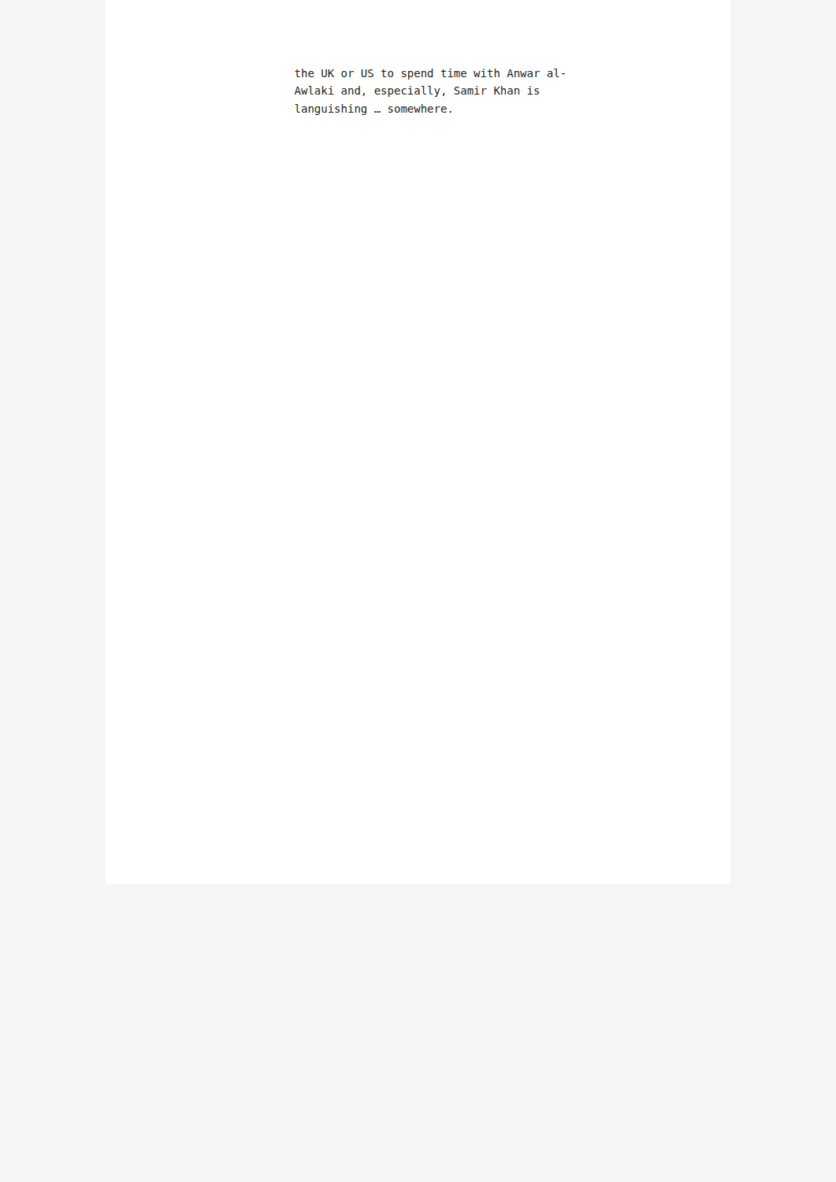the UK or US to spend time with Anwar al-Awlaki and, especially, Samir Khan is languishing … somewhere.